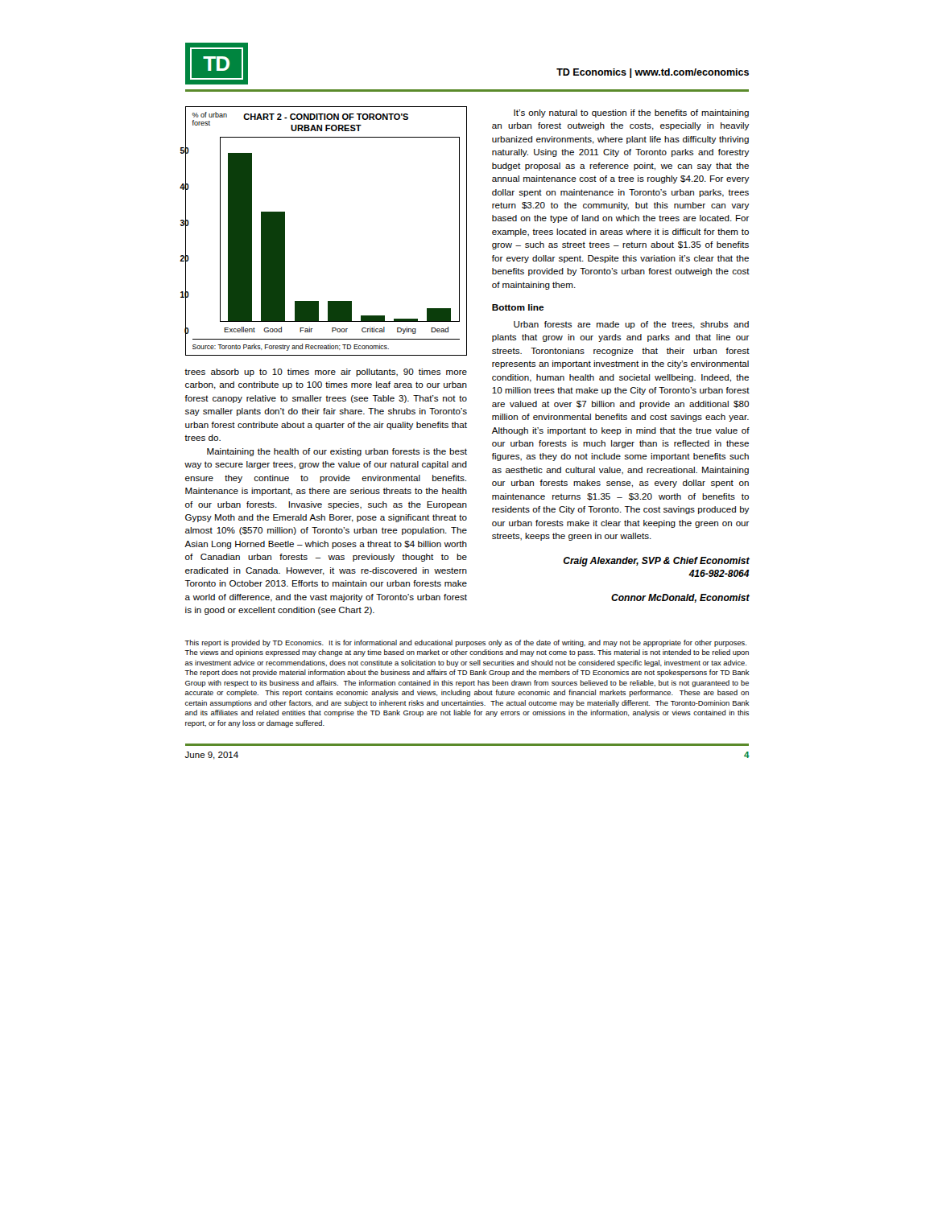TD Economics | www.td.com/economics
% of urban
forest
CHART 2 - CONDITION OF TORONTO'S
URBAN FOREST
50 40 30 20 10 0
Excellent Good Fair Poor Critical Dying Dead
Source: Toronto Parks, Forestry and Recreation; TD Economics.
trees absorb up to 10 times more air pollutants, 90 times more carbon, and contribute up to 100 times more leaf area to our urban forest canopy relative to smaller trees (see Table 3). That’s not to say smaller plants don’t do their fair share. The shrubs in Toronto’s urban forest contribute about a quarter of the air quality benefits that trees do.
Maintaining the health of our existing urban forests is the best way to secure larger trees, grow the value of our natural capital and ensure they continue to provide environmental benefits. Maintenance is important, as there are serious threats to the health of our urban forests. Invasive species, such as the European Gypsy Moth and the Emerald Ash Borer, pose a significant threat to almost 10% ($570 million) of Toronto’s urban tree population. The Asian Long Horned Beetle – which poses a threat to $4 billion worth of Canadian urban forests – was previously thought to be eradicated in Canada. However, it was re-discovered in western Toronto in October 2013. Efforts to maintain our urban forests make a world of difference, and the vast majority of Toronto’s urban forest is in good or excellent condition (see Chart 2).
It’s only natural to question if the benefits of maintaining an urban forest outweigh the costs, especially in heavily urbanized environments, where plant life has difficulty thriving naturally. Using the 2011 City of Toronto parks and forestry budget proposal as a reference point, we can say that the annual maintenance cost of a tree is roughly $4.20. For every dollar spent on maintenance in Toronto’s urban parks, trees return $3.20 to the community, but this number can vary based on the type of land on which the trees are located. For example, trees located in areas where it is difficult for them to grow – such as street trees – return about $1.35 of benefits for every dollar spent. Despite this variation it’s clear that the benefits provided by Toronto’s urban forest outweigh the cost of maintaining them.
Bottom line
Urban forests are made up of the trees, shrubs and plants that grow in our yards and parks and that line our streets. Torontonians recognize that their urban forest represents an important investment in the city’s environmental condition, human health and societal wellbeing. Indeed, the 10 million trees that make up the City of Toronto’s urban forest are valued at over $7 billion and provide an additional $80 million of environmental benefits and cost savings each year. Although it’s important to keep in mind that the true value of our urban forests is much larger than is reflected in these figures, as they do not include some important benefits such as aesthetic and cultural value, and recreational. Maintaining our urban forests makes sense, as every dollar spent on maintenance returns $1.35 – $3.20 worth of benefits to residents of the City of Toronto. The cost savings produced by our urban forests make it clear that keeping the green on our streets, keeps the green in our wallets.
Craig Alexander, SVP & Chief Economist
416-982-8064
Connor McDonald, Economist
This report is provided by TD Economics. It is for informational and educational purposes only as of the date of writing, and may not be appropriate for other purposes. The views and opinions expressed may change at any time based on market or other conditions and may not come to pass. This material is not intended to be relied upon as investment advice or recommendations, does not constitute a solicitation to buy or sell securities and should not be considered specific legal, investment or tax advice. The report does not provide material information about the business and affairs of TD Bank Group and the members of TD Economics are not spokespersons for TD Bank Group with respect to its business and affairs. The information contained in this report has been drawn from sources believed to be reliable, but is not guaranteed to be accurate or complete. This report contains economic analysis and views, including about future economic and financial markets performance. These are based on certain assumptions and other factors, and are subject to inherent risks and uncertainties. The actual outcome may be materially different. The Toronto-Dominion Bank and its affiliates and related entities that comprise the TD Bank Group are not liable for any errors or omissions in the information, analysis or views contained in this report, or for any loss or damage suffered.
June 9, 2014
4